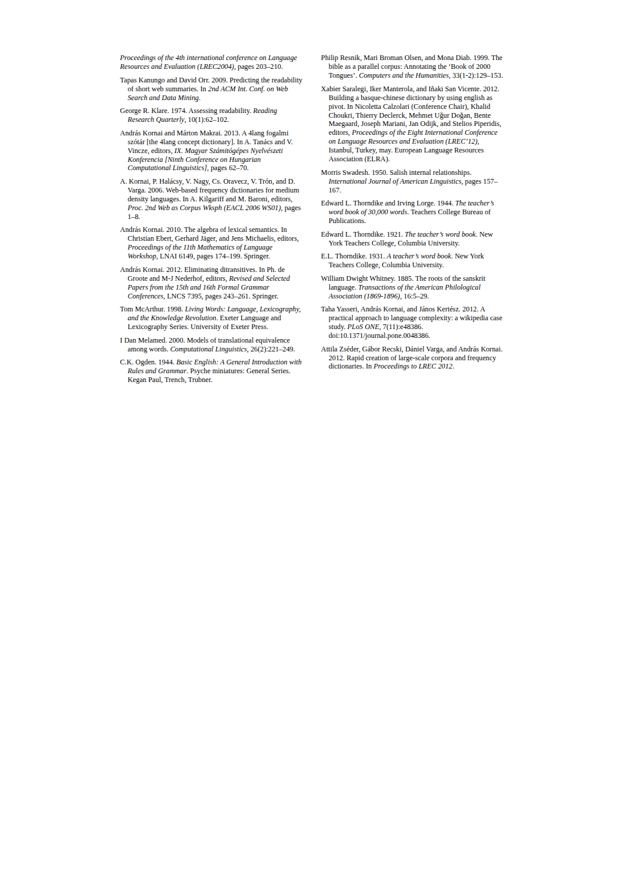Proceedings of the 4th international conference on Language Resources and Evaluation (LREC2004), pages 203–210.
Tapas Kanungo and David Orr. 2009. Predicting the readability of short web summaries. In 2nd ACM Int. Conf. on Web Search and Data Mining.
George R. Klare. 1974. Assessing readability. Reading Research Quarterly, 10(1):62–102.
András Kornai and Márton Makrai. 2013. A 4lang fogalmi szótár [the 4lang concept dictionary]. In A. Tanács and V. Vincze, editors, IX. Magyar Számitógépes Nyelvészeti Konferencia [Ninth Conference on Hungarian Computational Linguistics], pages 62–70.
A. Kornai, P. Halácsy, V. Nagy, Cs. Oravecz, V. Trón, and D. Varga. 2006. Web-based frequency dictionaries for medium density languages. In A. Kilgariff and M. Baroni, editors, Proc. 2nd Web as Corpus Wksph (EACL 2006 WS01), pages 1–8.
András Kornai. 2010. The algebra of lexical semantics. In Christian Ebert, Gerhard Jäger, and Jens Michaelis, editors, Proceedings of the 11th Mathematics of Language Workshop, LNAI 6149, pages 174–199. Springer.
András Kornai. 2012. Eliminating ditransitives. In Ph. de Groote and M-J Nederhof, editors, Revised and Selected Papers from the 15th and 16th Formal Grammar Conferences, LNCS 7395, pages 243–261. Springer.
Tom McArthur. 1998. Living Words: Language, Lexicography, and the Knowledge Revolution. Exeter Language and Lexicography Series. University of Exeter Press.
I Dan Melamed. 2000. Models of translational equivalence among words. Computational Linguistics, 26(2):221–249.
C.K. Ogden. 1944. Basic English: A General Introduction with Rules and Grammar. Psyche miniatures: General Series. Kegan Paul, Trench, Trubner.
Philip Resnik, Mari Broman Olsen, and Mona Diab. 1999. The bible as a parallel corpus: Annotating the ‘Book of 2000 Tongues’. Computers and the Humanities, 33(1-2):129–153.
Xabier Saralegi, Iker Manterola, and Iñaki San Vicente. 2012. Building a basque-chinese dictionary by using english as pivot. In Nicoletta Calzolari (Conference Chair), Khalid Choukri, Thierry Declerck, Mehmet Uğur Doğan, Bente Maegaard, Joseph Mariani, Jan Odijk, and Stelios Piperidis, editors, Proceedings of the Eight International Conference on Language Resources and Evaluation (LREC’12), Istanbul, Turkey, may. European Language Resources Association (ELRA).
Morris Swadesh. 1950. Salish internal relationships. International Journal of American Linguistics, pages 157–167.
Edward L. Thorndike and Irving Lorge. 1944. The teacher’s word book of 30,000 words. Teachers College Bureau of Publications.
Edward L. Thorndike. 1921. The teacher’s word book. New York Teachers College, Columbia University.
E.L. Thorndike. 1931. A teacher’s word book. New York Teachers College, Columbia University.
William Dwight Whitney. 1885. The roots of the sanskrit language. Transactions of the American Philological Association (1869-1896), 16:5–29.
Taha Yasseri, András Kornai, and János Kertész. 2012. A practical approach to language complexity: a wikipedia case study. PLoS ONE, 7(11):e48386. doi:10.1371/journal.pone.0048386.
Attila Zséder, Gábor Recski, Dániel Varga, and András Kornai. 2012. Rapid creation of large-scale corpora and frequency dictionaries. In Proceedings to LREC 2012.